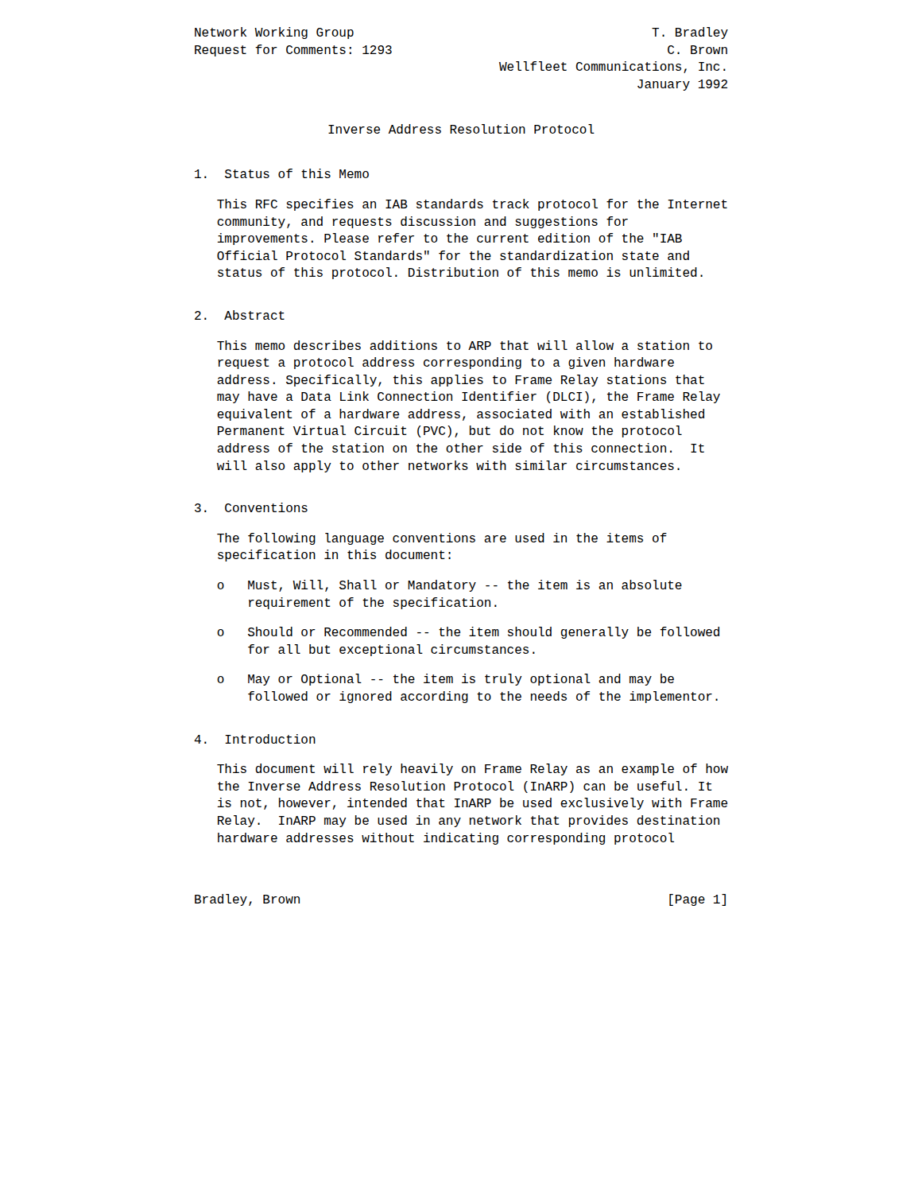Network Working Group T. Bradley
Request for Comments: 1293 C. Brown
Wellfleet Communications, Inc.
January 1992
Inverse Address Resolution Protocol
1. Status of this Memo
This RFC specifies an IAB standards track protocol for the Internet community, and requests discussion and suggestions for improvements. Please refer to the current edition of the "IAB Official Protocol Standards" for the standardization state and status of this protocol. Distribution of this memo is unlimited.
2. Abstract
This memo describes additions to ARP that will allow a station to request a protocol address corresponding to a given hardware address. Specifically, this applies to Frame Relay stations that may have a Data Link Connection Identifier (DLCI), the Frame Relay equivalent of a hardware address, associated with an established Permanent Virtual Circuit (PVC), but do not know the protocol address of the station on the other side of this connection. It will also apply to other networks with similar circumstances.
3. Conventions
The following language conventions are used in the items of specification in this document:
o Must, Will, Shall or Mandatory -- the item is an absolute requirement of the specification.
o Should or Recommended -- the item should generally be followed for all but exceptional circumstances.
o May or Optional -- the item is truly optional and may be followed or ignored according to the needs of the implementor.
4. Introduction
This document will rely heavily on Frame Relay as an example of how the Inverse Address Resolution Protocol (InARP) can be useful. It is not, however, intended that InARP be used exclusively with Frame Relay. InARP may be used in any network that provides destination hardware addresses without indicating corresponding protocol
Bradley, Brown[Page 1]